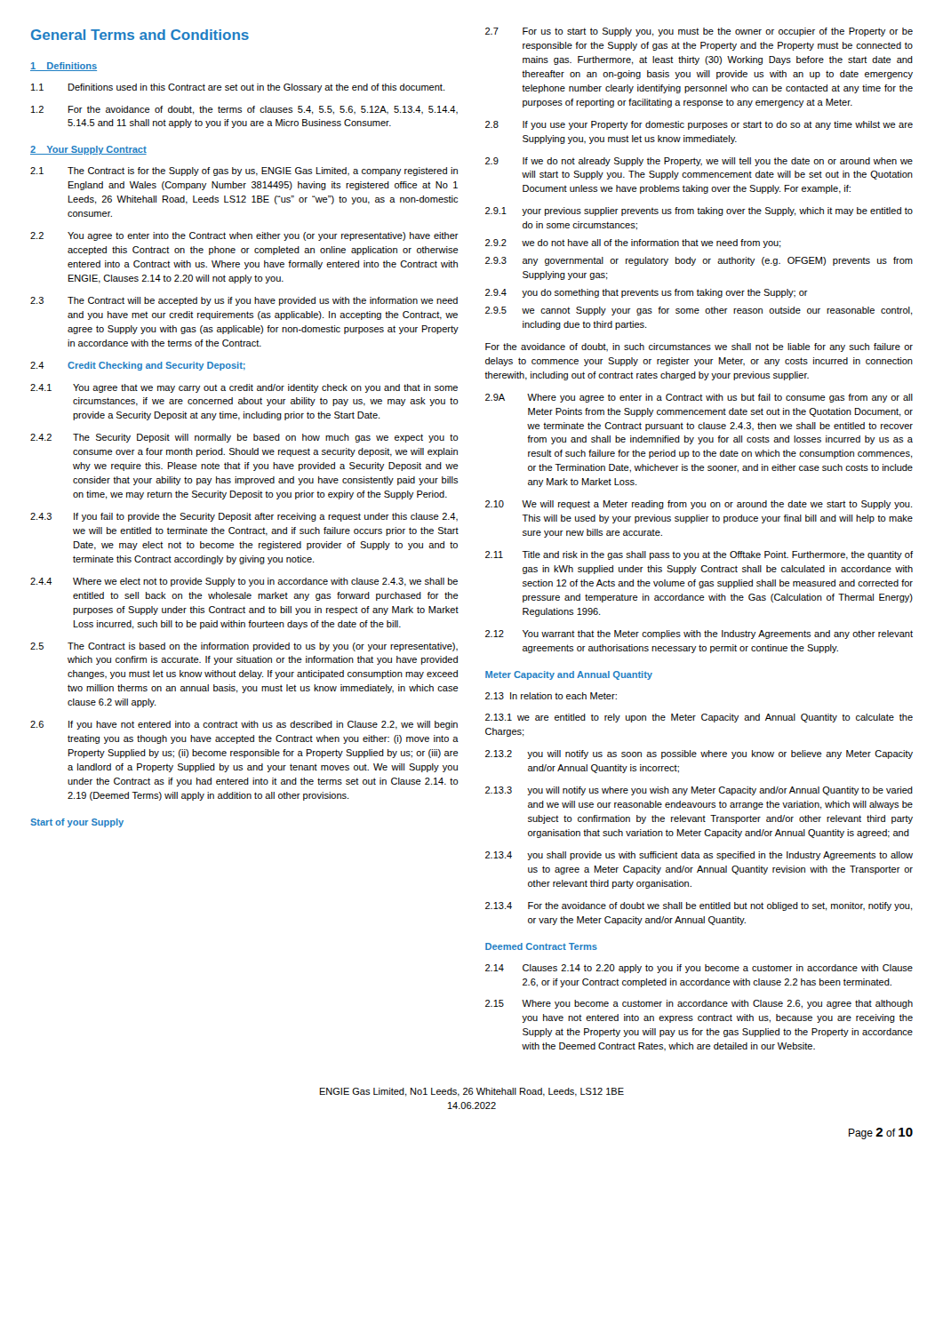General Terms and Conditions
1 Definitions
1.1
Definitions used in this Contract are set out in the Glossary at the end of this document.
1.2
For the avoidance of doubt, the terms of clauses 5.4, 5.5, 5.6, 5.12A, 5.13.4, 5.14.4, 5.14.5 and 11 shall not apply to you if you are a Micro Business Consumer.
2 Your Supply Contract
2.1
The Contract is for the Supply of gas by us, ENGIE Gas Limited, a company registered in England and Wales (Company Number 3814495) having its registered office at No 1 Leeds, 26 Whitehall Road, Leeds LS12 1BE (“us” or “we”) to you, as a non-domestic consumer.
2.2
You agree to enter into the Contract when either you (or your representative) have either accepted this Contract on the phone or completed an online application or otherwise entered into a Contract with us. Where you have formally entered into the Contract with ENGIE, Clauses 2.14 to 2.20 will not apply to you.
2.3
The Contract will be accepted by us if you have provided us with the information we need and you have met our credit requirements (as applicable). In accepting the Contract, we agree to Supply you with gas (as applicable) for non-domestic purposes at your Property in accordance with the terms of the Contract.
2.4
Credit Checking and Security Deposit;
2.4.1
You agree that we may carry out a credit and/or identity check on you and that in some circumstances, if we are concerned about your ability to pay us, we may ask you to provide a Security Deposit at any time, including prior to the Start Date.
2.4.2
The Security Deposit will normally be based on how much gas we expect you to consume over a four month period. Should we request a security deposit, we will explain why we require this. Please note that if you have provided a Security Deposit and we consider that your ability to pay has improved and you have consistently paid your bills on time, we may return the Security Deposit to you prior to expiry of the Supply Period.
2.4.3
If you fail to provide the Security Deposit after receiving a request under this clause 2.4, we will be entitled to terminate the Contract, and if such failure occurs prior to the Start Date, we may elect not to become the registered provider of Supply to you and to terminate this Contract accordingly by giving you notice.
2.4.4
Where we elect not to provide Supply to you in accordance with clause 2.4.3, we shall be entitled to sell back on the wholesale market any gas forward purchased for the purposes of Supply under this Contract and to bill you in respect of any Mark to Market Loss incurred, such bill to be paid within fourteen days of the date of the bill.
2.5
The Contract is based on the information provided to us by you (or your representative), which you confirm is accurate. If your situation or the information that you have provided changes, you must let us know without delay. If your anticipated consumption may exceed two million therms on an annual basis, you must let us know immediately, in which case clause 6.2 will apply.
2.6
If you have not entered into a contract with us as described in Clause 2.2, we will begin treating you as though you have accepted the Contract when you either: (i) move into a Property Supplied by us; (ii) become responsible for a Property Supplied by us; or (iii) are a landlord of a Property Supplied by us and your tenant moves out. We will Supply you under the Contract as if you had entered into it and the terms set out in Clause 2.14. to 2.19 (Deemed Terms) will apply in addition to all other provisions.
Start of your Supply
2.7
For us to start to Supply you, you must be the owner or occupier of the Property or be responsible for the Supply of gas at the Property and the Property must be connected to mains gas. Furthermore, at least thirty (30) Working Days before the start date and thereafter on an on-going basis you will provide us with an up to date emergency telephone number clearly identifying personnel who can be contacted at any time for the purposes of reporting or facilitating a response to any emergency at a Meter.
2.8
If you use your Property for domestic purposes or start to do so at any time whilst we are Supplying you, you must let us know immediately.
2.9
If we do not already Supply the Property, we will tell you the date on or around when we will start to Supply you. The Supply commencement date will be set out in the Quotation Document unless we have problems taking over the Supply. For example, if:
2.9.1 your previous supplier prevents us from taking over the Supply, which it may be entitled to do in some circumstances;
2.9.2 we do not have all of the information that we need from you;
2.9.3 any governmental or regulatory body or authority (e.g. OFGEM) prevents us from Supplying your gas;
2.9.4 you do something that prevents us from taking over the Supply; or
2.9.5 we cannot Supply your gas for some other reason outside our reasonable control, including due to third parties.
For the avoidance of doubt, in such circumstances we shall not be liable for any such failure or delays to commence your Supply or register your Meter, or any costs incurred in connection therewith, including out of contract rates charged by your previous supplier.
2.9A
Where you agree to enter in a Contract with us but fail to consume gas from any or all Meter Points from the Supply commencement date set out in the Quotation Document, or we terminate the Contract pursuant to clause 2.4.3, then we shall be entitled to recover from you and shall be indemnified by you for all costs and losses incurred by us as a result of such failure for the period up to the date on which the consumption commences, or the Termination Date, whichever is the sooner, and in either case such costs to include any Mark to Market Loss.
2.10
We will request a Meter reading from you on or around the date we start to Supply you. This will be used by your previous supplier to produce your final bill and will help to make sure your new bills are accurate.
2.11
Title and risk in the gas shall pass to you at the Offtake Point. Furthermore, the quantity of gas in kWh supplied under this Supply Contract shall be calculated in accordance with section 12 of the Acts and the volume of gas supplied shall be measured and corrected for pressure and temperature in accordance with the Gas (Calculation of Thermal Energy) Regulations 1996.
2.12
You warrant that the Meter complies with the Industry Agreements and any other relevant agreements or authorisations necessary to permit or continue the Supply.
Meter Capacity and Annual Quantity
2.13 In relation to each Meter:
2.13.1 we are entitled to rely upon the Meter Capacity and Annual Quantity to calculate the Charges;
2.13.2
you will notify us as soon as possible where you know or believe any Meter Capacity and/or Annual Quantity is incorrect;
2.13.3
you will notify us where you wish any Meter Capacity and/or Annual Quantity to be varied and we will use our reasonable endeavours to arrange the variation, which will always be subject to confirmation by the relevant Transporter and/or other relevant third party organisation that such variation to Meter Capacity and/or Annual Quantity is agreed; and
2.13.4
you shall provide us with sufficient data as specified in the Industry Agreements to allow us to agree a Meter Capacity and/or Annual Quantity revision with the Transporter or other relevant third party organisation.
2.13.4
For the avoidance of doubt we shall be entitled but not obliged to set, monitor, notify you, or vary the Meter Capacity and/or Annual Quantity.
Deemed Contract Terms
2.14
Clauses 2.14 to 2.20 apply to you if you become a customer in accordance with Clause 2.6, or if your Contract completed in accordance with clause 2.2 has been terminated.
2.15
Where you become a customer in accordance with Clause 2.6, you agree that although you have not entered into an express contract with us, because you are receiving the Supply at the Property you will pay us for the gas Supplied to the Property in accordance with the Deemed Contract Rates, which are detailed in our Website.
ENGIE Gas Limited, No1 Leeds, 26 Whitehall Road, Leeds, LS12 1BE
14.06.2022
Page 2 of 10